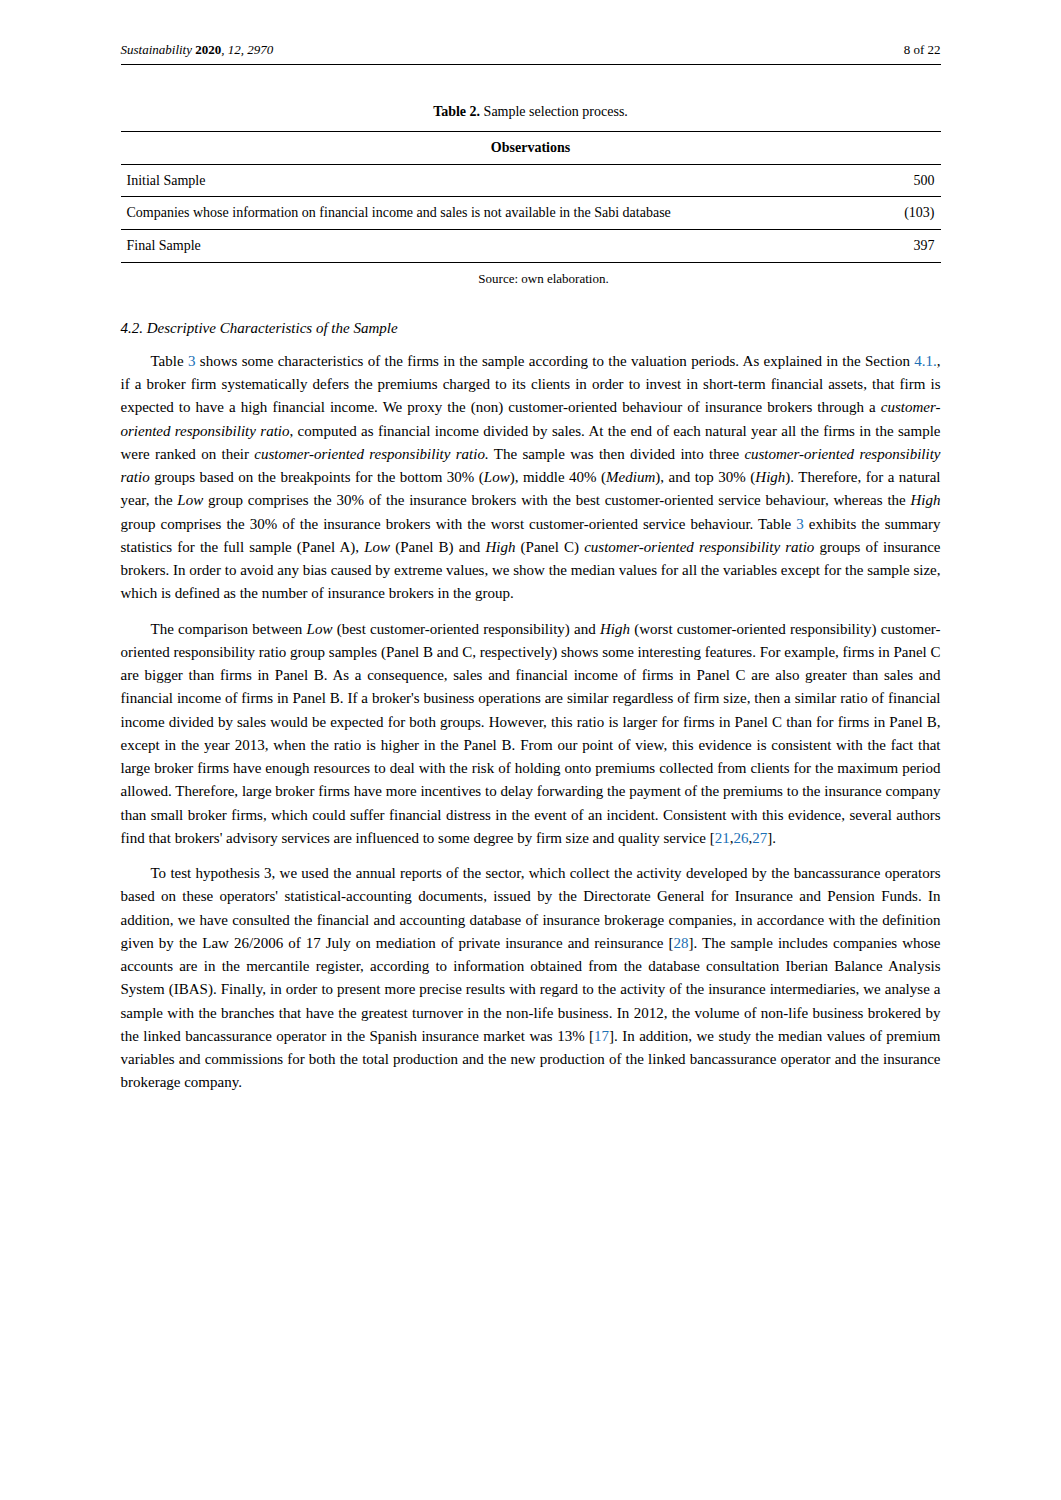Sustainability 2020, 12, 2970 8 of 22
Table 2. Sample selection process.
| Observations |
| --- |
| Initial Sample | 500 |
| Companies whose information on financial income and sales is not available in the Sabi database | (103) |
| Final Sample | 397 |
Source: own elaboration.
4.2. Descriptive Characteristics of the Sample
Table 3 shows some characteristics of the firms in the sample according to the valuation periods. As explained in the Section 4.1., if a broker firm systematically defers the premiums charged to its clients in order to invest in short-term financial assets, that firm is expected to have a high financial income. We proxy the (non) customer-oriented behaviour of insurance brokers through a customer-oriented responsibility ratio, computed as financial income divided by sales. At the end of each natural year all the firms in the sample were ranked on their customer-oriented responsibility ratio. The sample was then divided into three customer-oriented responsibility ratio groups based on the breakpoints for the bottom 30% (Low), middle 40% (Medium), and top 30% (High). Therefore, for a natural year, the Low group comprises the 30% of the insurance brokers with the best customer-oriented service behaviour, whereas the High group comprises the 30% of the insurance brokers with the worst customer-oriented service behaviour. Table 3 exhibits the summary statistics for the full sample (Panel A), Low (Panel B) and High (Panel C) customer-oriented responsibility ratio groups of insurance brokers. In order to avoid any bias caused by extreme values, we show the median values for all the variables except for the sample size, which is defined as the number of insurance brokers in the group.
The comparison between Low (best customer-oriented responsibility) and High (worst customer-oriented responsibility) customer-oriented responsibility ratio group samples (Panel B and C, respectively) shows some interesting features. For example, firms in Panel C are bigger than firms in Panel B. As a consequence, sales and financial income of firms in Panel C are also greater than sales and financial income of firms in Panel B. If a broker's business operations are similar regardless of firm size, then a similar ratio of financial income divided by sales would be expected for both groups. However, this ratio is larger for firms in Panel C than for firms in Panel B, except in the year 2013, when the ratio is higher in the Panel B. From our point of view, this evidence is consistent with the fact that large broker firms have enough resources to deal with the risk of holding onto premiums collected from clients for the maximum period allowed. Therefore, large broker firms have more incentives to delay forwarding the payment of the premiums to the insurance company than small broker firms, which could suffer financial distress in the event of an incident. Consistent with this evidence, several authors find that brokers' advisory services are influenced to some degree by firm size and quality service [21,26,27].
To test hypothesis 3, we used the annual reports of the sector, which collect the activity developed by the bancassurance operators based on these operators' statistical-accounting documents, issued by the Directorate General for Insurance and Pension Funds. In addition, we have consulted the financial and accounting database of insurance brokerage companies, in accordance with the definition given by the Law 26/2006 of 17 July on mediation of private insurance and reinsurance [28]. The sample includes companies whose accounts are in the mercantile register, according to information obtained from the database consultation Iberian Balance Analysis System (IBAS). Finally, in order to present more precise results with regard to the activity of the insurance intermediaries, we analyse a sample with the branches that have the greatest turnover in the non-life business. In 2012, the volume of non-life business brokered by the linked bancassurance operator in the Spanish insurance market was 13% [17]. In addition, we study the median values of premium variables and commissions for both the total production and the new production of the linked bancassurance operator and the insurance brokerage company.